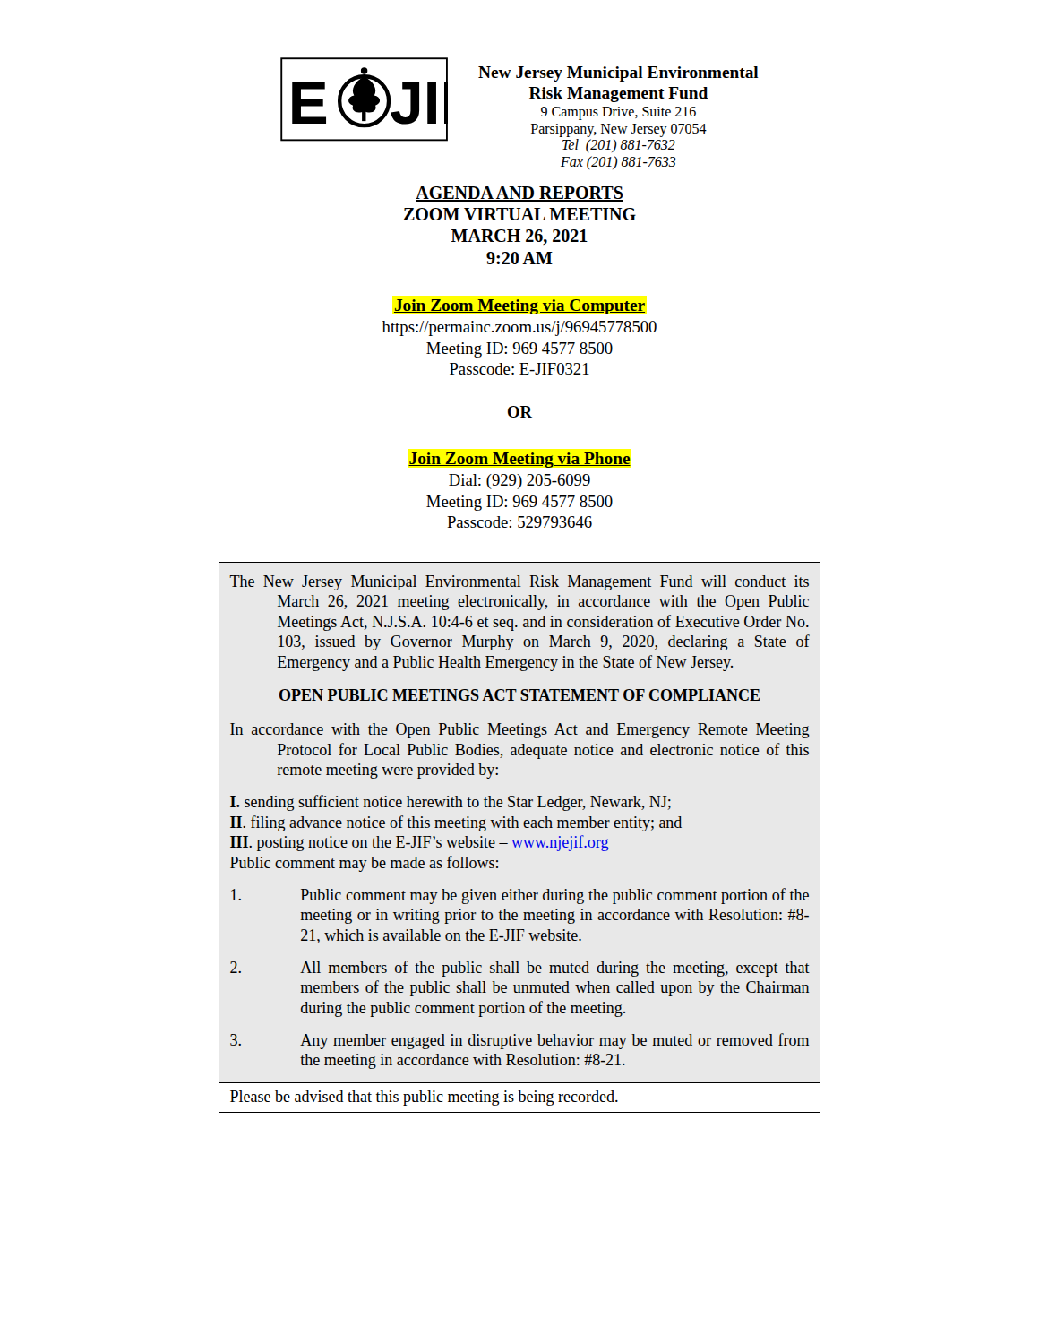E JIF
New Jersey Municipal Environmental
Risk Management Fund
9 Campus Drive, Suite 216
Parsippany, New Jersey 07054
Tel (201) 881-7632
Fax (201) 881-7633
AGENDA AND REPORTS
ZOOM VIRTUAL MEETING
MARCH 26, 2021
9:20 AM
Join Zoom Meeting via Computer
https://permainc.zoom.us/j/96945778500
Meeting ID: 969 4577 8500
Passcode: E-JIF0321
OR
Join Zoom Meeting via Phone
Dial: (929) 205-6099
Meeting ID: 969 4577 8500
Passcode: 529793646
The New Jersey Municipal Environmental Risk Management Fund will conduct its March 26, 2021 meeting electronically, in accordance with the Open Public Meetings Act, N.J.S.A. 10:4-6 et seq. and in consideration of Executive Order No. 103, issued by Governor Murphy on March 9, 2020, declaring a State of Emergency and a Public Health Emergency in the State of New Jersey.
OPEN PUBLIC MEETINGS ACT STATEMENT OF COMPLIANCE
In accordance with the Open Public Meetings Act and Emergency Remote Meeting Protocol for Local Public Bodies, adequate notice and electronic notice of this remote meeting were provided by:
I. sending sufficient notice herewith to the Star Ledger, Newark, NJ;
II. filing advance notice of this meeting with each member entity; and
III. posting notice on the E-JIF’s website – www.njejif.org
Public comment may be made as follows:
1.
Public comment may be given either during the public comment portion of the meeting or in writing prior to the meeting in accordance with Resolution: #8-21, which is available on the E-JIF website.
2.
All members of the public shall be muted during the meeting, except that members of the public shall be unmuted when called upon by the Chairman during the public comment portion of the meeting.
3.
Any member engaged in disruptive behavior may be muted or removed from the meeting in accordance with Resolution: #8-21.
Please be advised that this public meeting is being recorded.